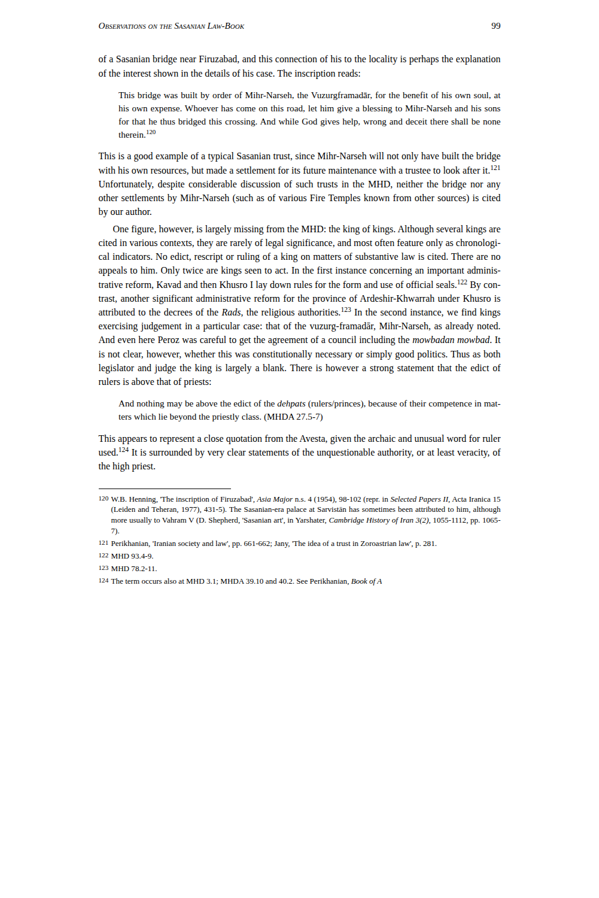Observations on the Sasanian Law-Book 99
of a Sasanian bridge near Firuzabad, and this connection of his to the locality is perhaps the explanation of the interest shown in the details of his case. The inscription reads:
This bridge was built by order of Mihr-Narseh, the Vuzurgframadār, for the benefit of his own soul, at his own expense. Whoever has come on this road, let him give a blessing to Mihr-Narseh and his sons for that he thus bridged this crossing. And while God gives help, wrong and deceit there shall be none therein.120
This is a good example of a typical Sasanian trust, since Mihr-Narseh will not only have built the bridge with his own resources, but made a settlement for its future maintenance with a trustee to look after it.121 Unfortunately, despite considerable discussion of such trusts in the MHD, neither the bridge nor any other settlements by Mihr-Narseh (such as of various Fire Temples known from other sources) is cited by our author.
One figure, however, is largely missing from the MHD: the king of kings. Although several kings are cited in various contexts, they are rarely of legal significance, and most often feature only as chronological indicators. No edict, rescript or ruling of a king on matters of substantive law is cited. There are no appeals to him. Only twice are kings seen to act. In the first instance concerning an important administrative reform, Kavad and then Khusro I lay down rules for the form and use of official seals.122 By contrast, another significant administrative reform for the province of Ardeshir-Khwarrah under Khusro is attributed to the decrees of the Rads, the religious authorities.123 In the second instance, we find kings exercising judgement in a particular case: that of the vuzurg-framadār, Mihr-Narseh, as already noted. And even here Peroz was careful to get the agreement of a council including the mowbadan mowbad. It is not clear, however, whether this was constitutionally necessary or simply good politics. Thus as both legislator and judge the king is largely a blank. There is however a strong statement that the edict of rulers is above that of priests:
And nothing may be above the edict of the dehpats (rulers/princes), because of their competence in matters which lie beyond the priestly class. (MHDA 27.5-7)
This appears to represent a close quotation from the Avesta, given the archaic and unusual word for ruler used.124 It is surrounded by very clear statements of the unquestionable authority, or at least veracity, of the high priest.
120 W.B. Henning, 'The inscription of Firuzabad', Asia Major n.s. 4 (1954), 98-102 (repr. in Selected Papers II, Acta Iranica 15 (Leiden and Teheran, 1977), 431-5). The Sasanian-era palace at Sarvistān has sometimes been attributed to him, although more usually to Vahram V (D. Shepherd, 'Sasanian art', in Yarshater, Cambridge History of Iran 3(2), 1055-1112, pp. 1065-7).
121 Perikhanian, 'Iranian society and law', pp. 661-662; Jany, 'The idea of a trust in Zoroastrian law', p. 281.
122 MHD 93.4-9.
123 MHD 78.2-11.
124 The term occurs also at MHD 3.1; MHDA 39.10 and 40.2. See Perikhanian, Book of A